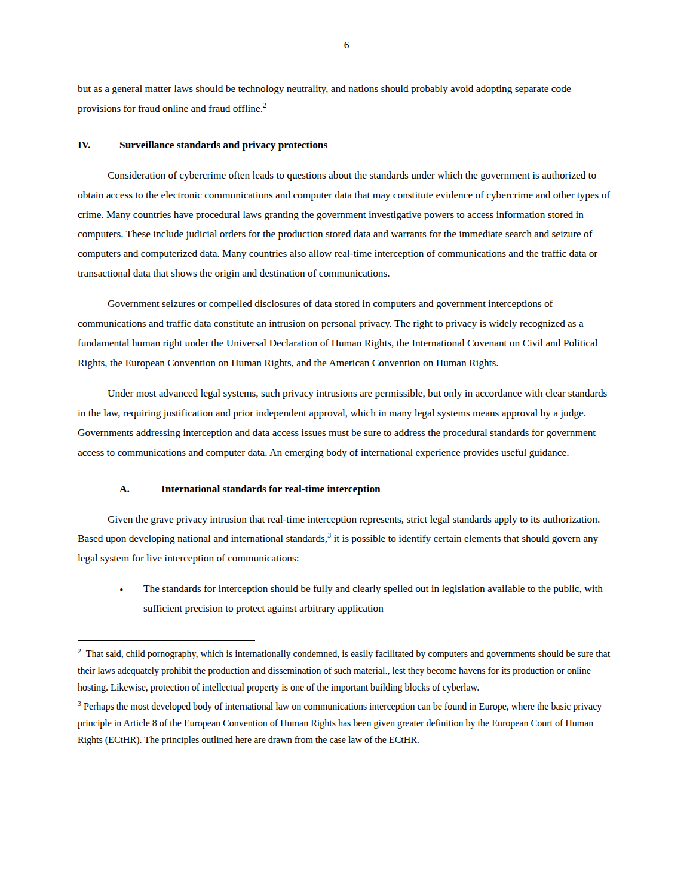6
but as a general matter laws should be technology neutrality, and nations should probably avoid adopting separate code provisions for fraud online and fraud offline.2
IV. Surveillance standards and privacy protections
Consideration of cybercrime often leads to questions about the standards under which the government is authorized to obtain access to the electronic communications and computer data that may constitute evidence of cybercrime and other types of crime. Many countries have procedural laws granting the government investigative powers to access information stored in computers. These include judicial orders for the production stored data and warrants for the immediate search and seizure of computers and computerized data. Many countries also allow real-time interception of communications and the traffic data or transactional data that shows the origin and destination of communications.
Government seizures or compelled disclosures of data stored in computers and government interceptions of communications and traffic data constitute an intrusion on personal privacy. The right to privacy is widely recognized as a fundamental human right under the Universal Declaration of Human Rights, the International Covenant on Civil and Political Rights, the European Convention on Human Rights, and the American Convention on Human Rights.
Under most advanced legal systems, such privacy intrusions are permissible, but only in accordance with clear standards in the law, requiring justification and prior independent approval, which in many legal systems means approval by a judge. Governments addressing interception and data access issues must be sure to address the procedural standards for government access to communications and computer data. An emerging body of international experience provides useful guidance.
A. International standards for real-time interception
Given the grave privacy intrusion that real-time interception represents, strict legal standards apply to its authorization. Based upon developing national and international standards,3 it is possible to identify certain elements that should govern any legal system for live interception of communications:
The standards for interception should be fully and clearly spelled out in legislation available to the public, with sufficient precision to protect against arbitrary application
2 That said, child pornography, which is internationally condemned, is easily facilitated by computers and governments should be sure that their laws adequately prohibit the production and dissemination of such material., lest they become havens for its production or online hosting. Likewise, protection of intellectual property is one of the important building blocks of cyberlaw.
3 Perhaps the most developed body of international law on communications interception can be found in Europe, where the basic privacy principle in Article 8 of the European Convention of Human Rights has been given greater definition by the European Court of Human Rights (ECtHR). The principles outlined here are drawn from the case law of the ECtHR.